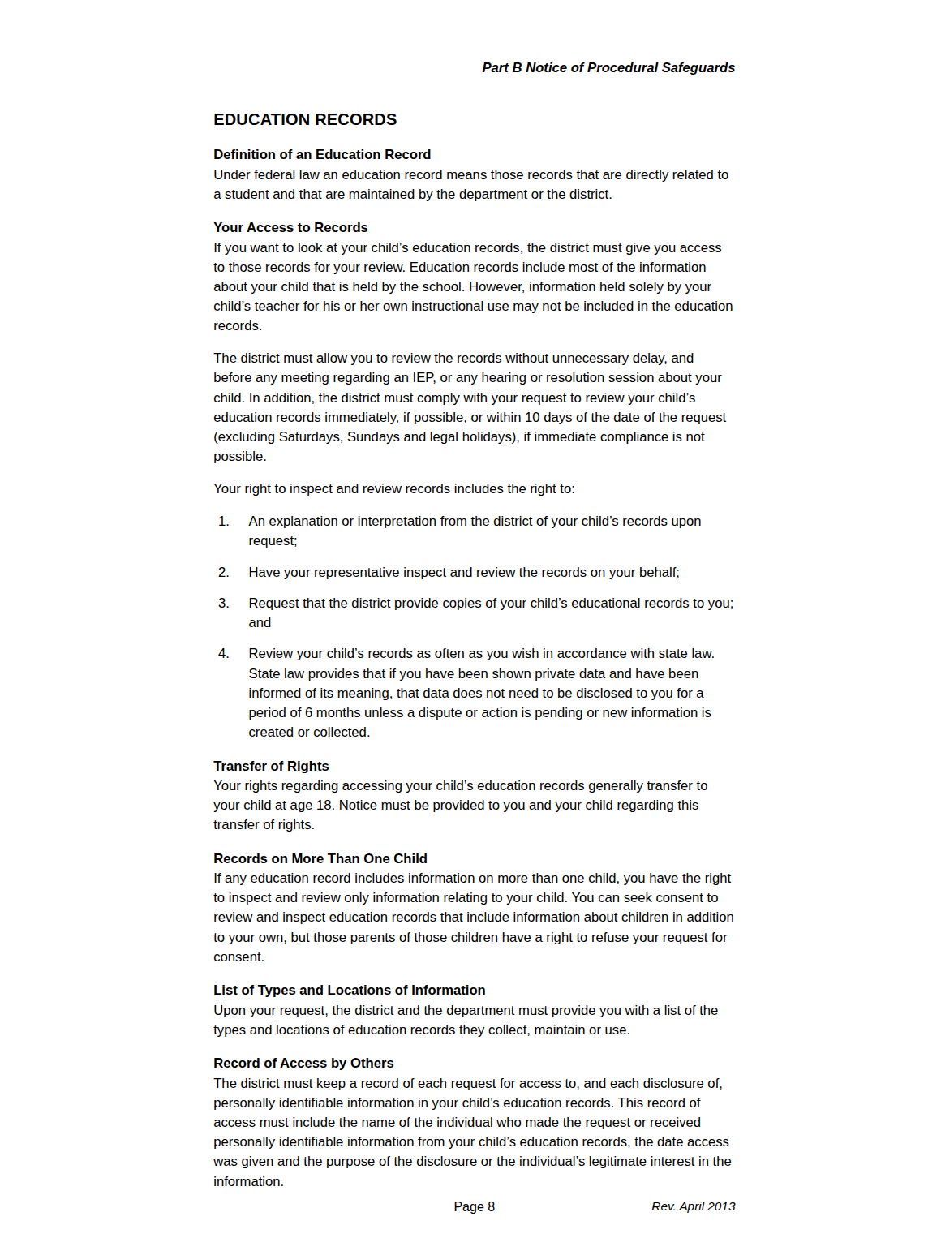Part B Notice of Procedural Safeguards
EDUCATION RECORDS
Definition of an Education Record
Under federal law an education record means those records that are directly related to a student and that are maintained by the department or the district.
Your Access to Records
If you want to look at your child’s education records, the district must give you access to those records for your review. Education records include most of the information about your child that is held by the school. However, information held solely by your child’s teacher for his or her own instructional use may not be included in the education records.
The district must allow you to review the records without unnecessary delay, and before any meeting regarding an IEP, or any hearing or resolution session about your child. In addition, the district must comply with your request to review your child’s education records immediately, if possible, or within 10 days of the date of the request (excluding Saturdays, Sundays and legal holidays), if immediate compliance is not possible.
Your right to inspect and review records includes the right to:
An explanation or interpretation from the district of your child’s records upon request;
Have your representative inspect and review the records on your behalf;
Request that the district provide copies of your child’s educational records to you; and
Review your child’s records as often as you wish in accordance with state law. State law provides that if you have been shown private data and have been informed of its meaning, that data does not need to be disclosed to you for a period of 6 months unless a dispute or action is pending or new information is created or collected.
Transfer of Rights
Your rights regarding accessing your child’s education records generally transfer to your child at age 18. Notice must be provided to you and your child regarding this transfer of rights.
Records on More Than One Child
If any education record includes information on more than one child, you have the right to inspect and review only information relating to your child. You can seek consent to review and inspect education records that include information about children in addition to your own, but those parents of those children have a right to refuse your request for consent.
List of Types and Locations of Information
Upon your request, the district and the department must provide you with a list of the types and locations of education records they collect, maintain or use.
Record of Access by Others
The district must keep a record of each request for access to, and each disclosure of, personally identifiable information in your child’s education records. This record of access must include the name of the individual who made the request or received personally identifiable information from your child’s education records, the date access was given and the purpose of the disclosure or the individual’s legitimate interest in the information.
Page 8
Rev. April 2013